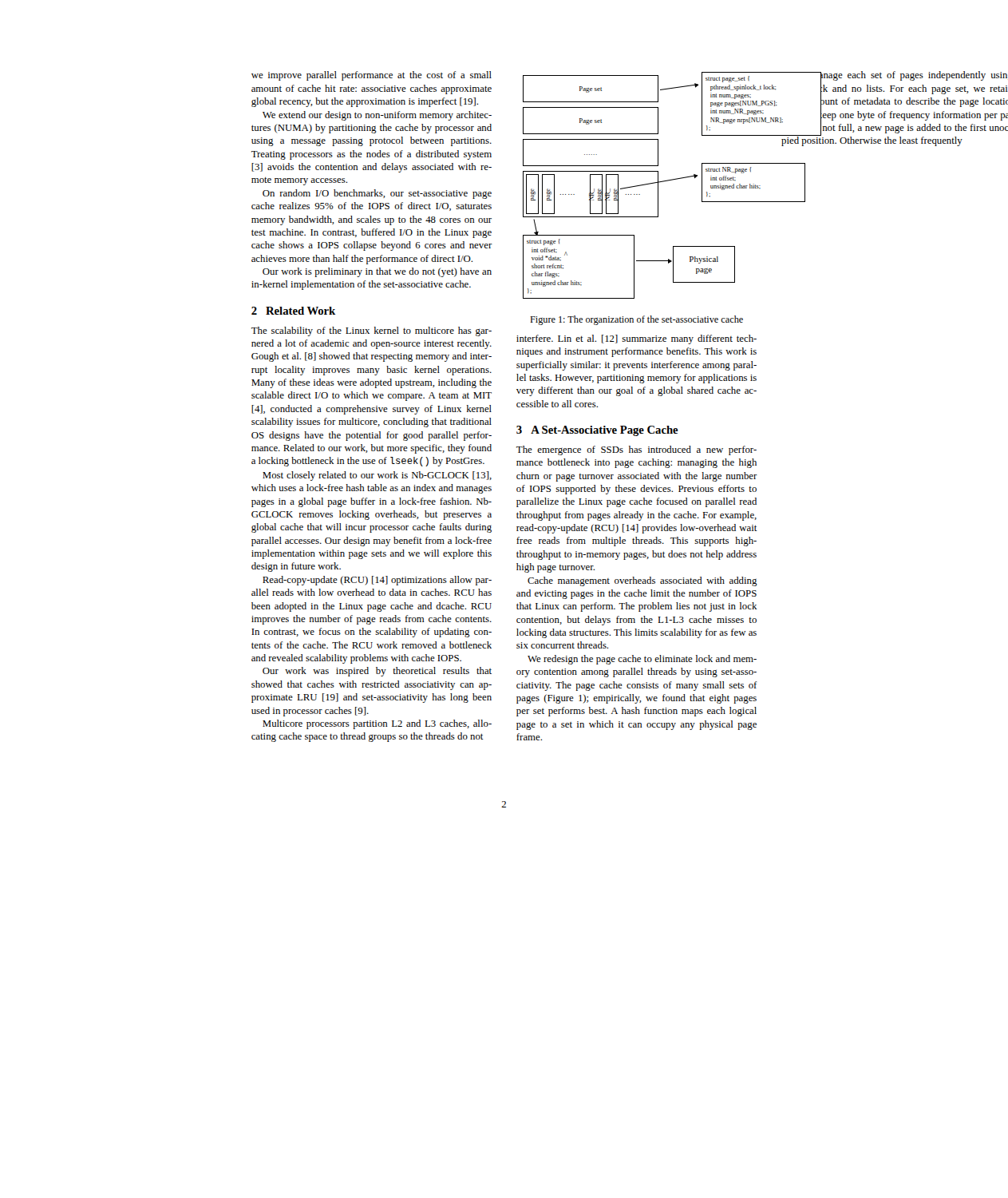we improve parallel performance at the cost of a small amount of cache hit rate: associative caches approximate global recency, but the approximation is imperfect [19].
We extend our design to non-uniform memory architectures (NUMA) by partitioning the cache by processor and using a message passing protocol between partitions. Treating processors as the nodes of a distributed system [3] avoids the contention and delays associated with remote memory accesses.
On random I/O benchmarks, our set-associative page cache realizes 95% of the IOPS of direct I/O, saturates memory bandwidth, and scales up to the 48 cores on our test machine. In contrast, buffered I/O in the Linux page cache shows a IOPS collapse beyond 6 cores and never achieves more than half the performance of direct I/O.
Our work is preliminary in that we do not (yet) have an in-kernel implementation of the set-associative cache.
2 Related Work
The scalability of the Linux kernel to multicore has garnered a lot of academic and open-source interest recently. Gough et al. [8] showed that respecting memory and interrupt locality improves many basic kernel operations. Many of these ideas were adopted upstream, including the scalable direct I/O to which we compare. A team at MIT [4], conducted a comprehensive survey of Linux kernel scalability issues for multicore, concluding that traditional OS designs have the potential for good parallel performance. Related to our work, but more specific, they found a locking bottleneck in the use of lseek() by PostGres.
Most closely related to our work is Nb-GCLOCK [13], which uses a lock-free hash table as an index and manages pages in a global page buffer in a lock-free fashion. Nb-GCLOCK removes locking overheads, but preserves a global cache that will incur processor cache faults during parallel accesses. Our design may benefit from a lock-free implementation within page sets and we will explore this design in future work.
Read-copy-update (RCU) [14] optimizations allow parallel reads with low overhead to data in caches. RCU has been adopted in the Linux page cache and dcache. RCU improves the number of page reads from cache contents. In contrast, we focus on the scalability of updating contents of the cache. The RCU work removed a bottleneck and revealed scalability problems with cache IOPS.
Our work was inspired by theoretical results that showed that caches with restricted associativity can approximate LRU [19] and set-associativity has long been used in processor caches [9].
Multicore processors partition L2 and L3 caches, allocating cache space to thread groups so the threads do not
Page set
Page set
……
page
page
……
NR_
page
NR_
page
……
struct page_set { pthread_spinlock_t lock; int num_pages; page pages[NUM_PGS]; int num_NR_pages; NR_page nrps[NUM_NR]; };
struct NR_page { int offset; unsigned char hits; };
struct page { int offset; void *data; short refcnt; char flags; unsigned char hits; };
Physical
page
^
Figure 1: The organization of the set-associative cache
interfere. Lin et al. [12] summarize many different techniques and instrument performance benefits. This work is superficially similar: it prevents interference among parallel tasks. However, partitioning memory for applications is very different than our goal of a global shared cache accessible to all cores.
3 A Set-Associative Page Cache
The emergence of SSDs has introduced a new performance bottleneck into page caching: managing the high churn or page turnover associated with the large number of IOPS supported by these devices. Previous efforts to parallelize the Linux page cache focused on parallel read throughput from pages already in the cache. For example, read-copy-update (RCU) [14] provides low-overhead wait free reads from multiple threads. This supports high-throughput to in-memory pages, but does not help address high page turnover.
Cache management overheads associated with adding and evicting pages in the cache limit the number of IOPS that Linux can perform. The problem lies not just in lock contention, but delays from the L1-L3 cache misses to locking data structures. This limits scalability for as few as six concurrent threads.
We redesign the page cache to eliminate lock and memory contention among parallel threads by using set-associativity. The page cache consists of many small sets of pages (Figure 1); empirically, we found that eight pages per set performs best. A hash function maps each logical page to a set in which it can occupy any physical page frame.
We manage each set of pages independently using a single lock and no lists. For each page set, we retain a small amount of metadata to describe the page locations. We also keep one byte of frequency information per page. If a set is not full, a new page is added to the first unoccupied position. Otherwise the least frequently
2